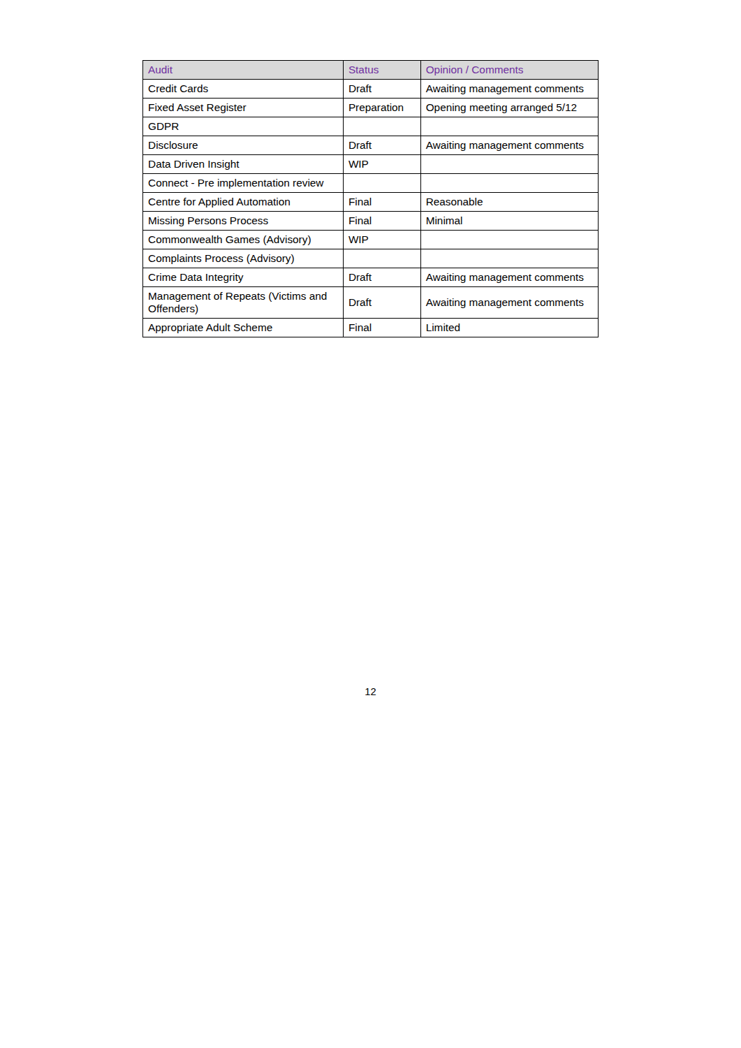| Audit | Status | Opinion / Comments |
| --- | --- | --- |
| Credit Cards | Draft | Awaiting management comments |
| Fixed Asset Register | Preparation | Opening meeting arranged 5/12 |
| GDPR | | |
| Disclosure | Draft | Awaiting management comments |
| Data Driven Insight | WIP | |
| Connect - Pre implementation review | | |
| Centre for Applied Automation | Final | Reasonable |
| Missing Persons Process | Final | Minimal |
| Commonwealth Games (Advisory) | WIP | |
| Complaints Process (Advisory) | | |
| Crime Data Integrity | Draft | Awaiting management comments |
| Management of Repeats (Victims and Offenders) | Draft | Awaiting management comments |
| Appropriate Adult Scheme | Final | Limited |
12